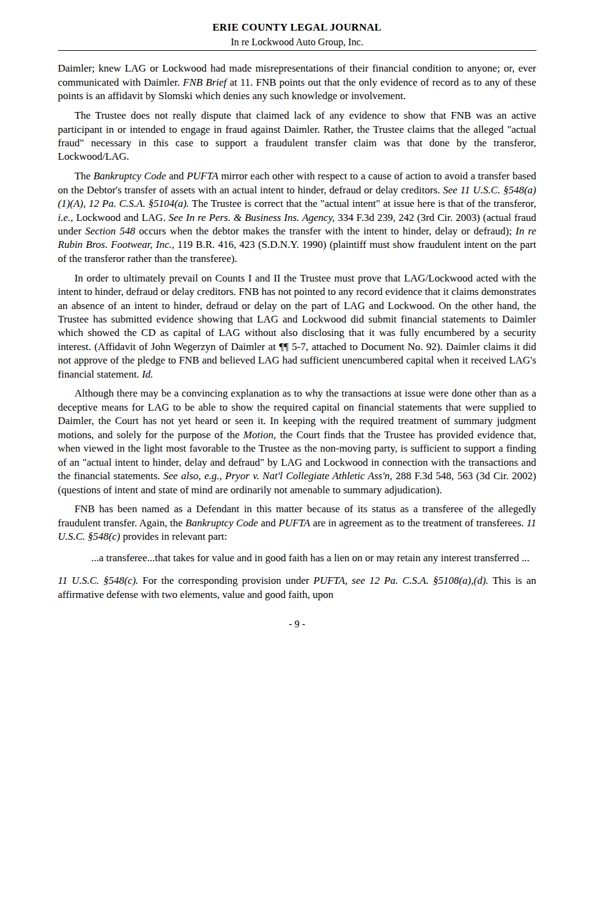ERIE COUNTY LEGAL JOURNAL
In re Lockwood Auto Group, Inc.
Daimler; knew LAG or Lockwood had made misrepresentations of their financial condition to anyone; or, ever communicated with Daimler. FNB Brief at 11. FNB points out that the only evidence of record as to any of these points is an affidavit by Slomski which denies any such knowledge or involvement.
The Trustee does not really dispute that claimed lack of any evidence to show that FNB was an active participant in or intended to engage in fraud against Daimler. Rather, the Trustee claims that the alleged "actual fraud" necessary in this case to support a fraudulent transfer claim was that done by the transferor, Lockwood/LAG.
The Bankruptcy Code and PUFTA mirror each other with respect to a cause of action to avoid a transfer based on the Debtor's transfer of assets with an actual intent to hinder, defraud or delay creditors. See 11 U.S.C. §548(a)(1)(A), 12 Pa. C.S.A. §5104(a). The Trustee is correct that the "actual intent" at issue here is that of the transferor, i.e., Lockwood and LAG. See In re Pers. & Business Ins. Agency, 334 F.3d 239, 242 (3rd Cir. 2003) (actual fraud under Section 548 occurs when the debtor makes the transfer with the intent to hinder, delay or defraud); In re Rubin Bros. Footwear, Inc., 119 B.R. 416, 423 (S.D.N.Y. 1990) (plaintiff must show fraudulent intent on the part of the transferor rather than the transferee).
In order to ultimately prevail on Counts I and II the Trustee must prove that LAG/Lockwood acted with the intent to hinder, defraud or delay creditors. FNB has not pointed to any record evidence that it claims demonstrates an absence of an intent to hinder, defraud or delay on the part of LAG and Lockwood. On the other hand, the Trustee has submitted evidence showing that LAG and Lockwood did submit financial statements to Daimler which showed the CD as capital of LAG without also disclosing that it was fully encumbered by a security interest. (Affidavit of John Wegerzyn of Daimler at ¶¶ 5-7, attached to Document No. 92). Daimler claims it did not approve of the pledge to FNB and believed LAG had sufficient unencumbered capital when it received LAG's financial statement. Id.
Although there may be a convincing explanation as to why the transactions at issue were done other than as a deceptive means for LAG to be able to show the required capital on financial statements that were supplied to Daimler, the Court has not yet heard or seen it. In keeping with the required treatment of summary judgment motions, and solely for the purpose of the Motion, the Court finds that the Trustee has provided evidence that, when viewed in the light most favorable to the Trustee as the non-moving party, is sufficient to support a finding of an "actual intent to hinder, delay and defraud" by LAG and Lockwood in connection with the transactions and the financial statements. See also, e.g., Pryor v. Nat'l Collegiate Athletic Ass'n, 288 F.3d 548, 563 (3d Cir. 2002) (questions of intent and state of mind are ordinarily not amenable to summary adjudication).
FNB has been named as a Defendant in this matter because of its status as a transferee of the allegedly fraudulent transfer. Again, the Bankruptcy Code and PUFTA are in agreement as to the treatment of transferees. 11 U.S.C. §548(c) provides in relevant part:
...a transferee...that takes for value and in good faith has a lien on or may retain any interest transferred ...
11 U.S.C. §548(c). For the corresponding provision under PUFTA, see 12 Pa. C.S.A. §5108(a),(d). This is an affirmative defense with two elements, value and good faith, upon
- 9 -